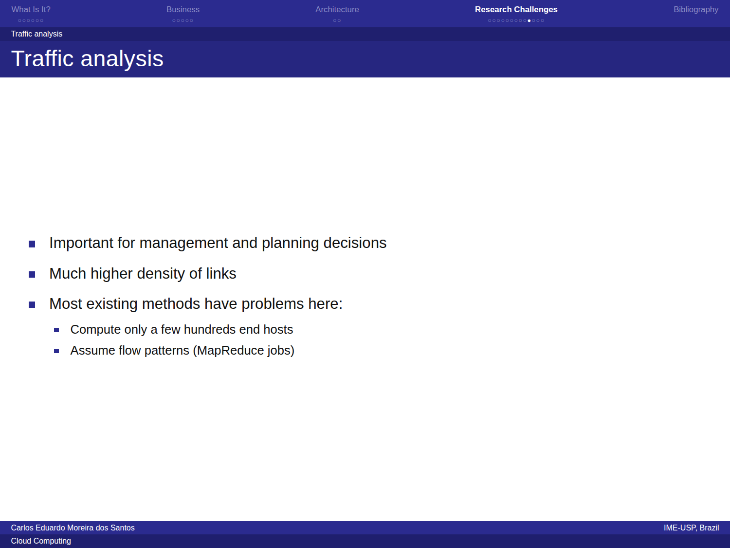What Is It? ○○○○○○
Business ○○○○○
Architecture ○○
Research Challenges ○○○○○○○○○●○○○
Bibliography
Traffic analysis
Traffic analysis
Important for management and planning decisions
Much higher density of links
Most existing methods have problems here:
Compute only a few hundreds end hosts
Assume flow patterns (MapReduce jobs)
Carlos Eduardo Moreira dos Santos IME-USP, Brazil
Cloud Computing